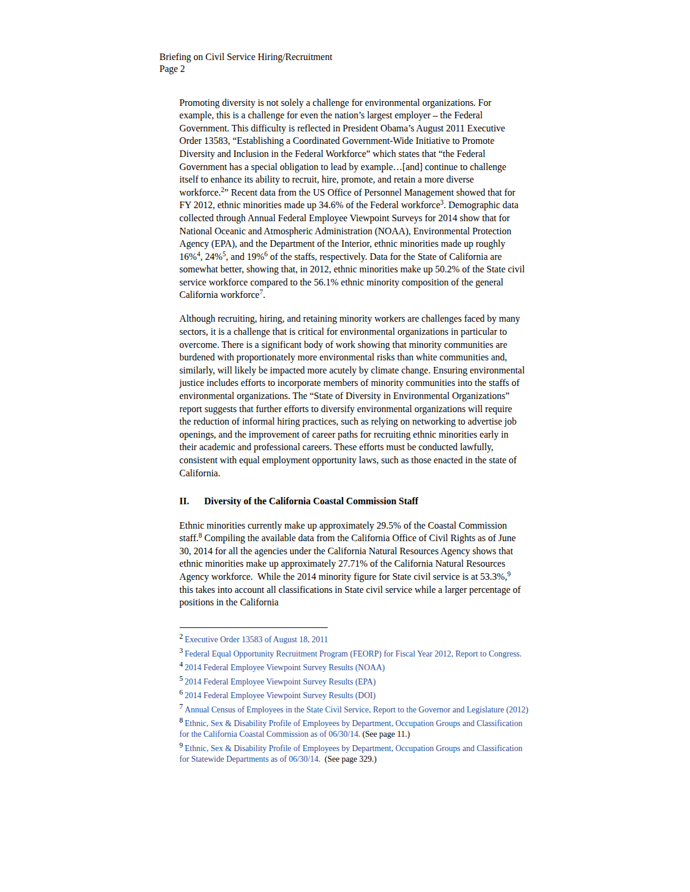Briefing on Civil Service Hiring/Recruitment
Page 2
Promoting diversity is not solely a challenge for environmental organizations. For example, this is a challenge for even the nation’s largest employer – the Federal Government. This difficulty is reflected in President Obama’s August 2011 Executive Order 13583, “Establishing a Coordinated Government-Wide Initiative to Promote Diversity and Inclusion in the Federal Workforce” which states that “the Federal Government has a special obligation to lead by example…[and] continue to challenge itself to enhance its ability to recruit, hire, promote, and retain a more diverse workforce.2” Recent data from the US Office of Personnel Management showed that for FY 2012, ethnic minorities made up 34.6% of the Federal workforce3. Demographic data collected through Annual Federal Employee Viewpoint Surveys for 2014 show that for National Oceanic and Atmospheric Administration (NOAA), Environmental Protection Agency (EPA), and the Department of the Interior, ethnic minorities made up roughly 16%4, 24%5, and 19%6 of the staffs, respectively. Data for the State of California are somewhat better, showing that, in 2012, ethnic minorities make up 50.2% of the State civil service workforce compared to the 56.1% ethnic minority composition of the general California workforce7.
Although recruiting, hiring, and retaining minority workers are challenges faced by many sectors, it is a challenge that is critical for environmental organizations in particular to overcome. There is a significant body of work showing that minority communities are burdened with proportionately more environmental risks than white communities and, similarly, will likely be impacted more acutely by climate change. Ensuring environmental justice includes efforts to incorporate members of minority communities into the staffs of environmental organizations. The “State of Diversity in Environmental Organizations” report suggests that further efforts to diversify environmental organizations will require the reduction of informal hiring practices, such as relying on networking to advertise job openings, and the improvement of career paths for recruiting ethnic minorities early in their academic and professional careers. These efforts must be conducted lawfully, consistent with equal employment opportunity laws, such as those enacted in the state of California.
II. Diversity of the California Coastal Commission Staff
Ethnic minorities currently make up approximately 29.5% of the Coastal Commission staff.8 Compiling the available data from the California Office of Civil Rights as of June 30, 2014 for all the agencies under the California Natural Resources Agency shows that ethnic minorities make up approximately 27.71% of the California Natural Resources Agency workforce. While the 2014 minority figure for State civil service is at 53.3%,9 this takes into account all classifications in State civil service while a larger percentage of positions in the California
2 Executive Order 13583 of August 18, 2011
3 Federal Equal Opportunity Recruitment Program (FEORP) for Fiscal Year 2012, Report to Congress.
42014 Federal Employee Viewpoint Survey Results (NOAA)
52014 Federal Employee Viewpoint Survey Results (EPA)
62014 Federal Employee Viewpoint Survey Results (DOI)
7 Annual Census of Employees in the State Civil Service, Report to the Governor and Legislature (2012)
8 Ethnic, Sex & Disability Profile of Employees by Department, Occupation Groups and Classification for the California Coastal Commission as of 06/30/14. (See page 11.)
9 Ethnic, Sex & Disability Profile of Employees by Department, Occupation Groups and Classification for Statewide Departments as of 06/30/14. (See page 329.)